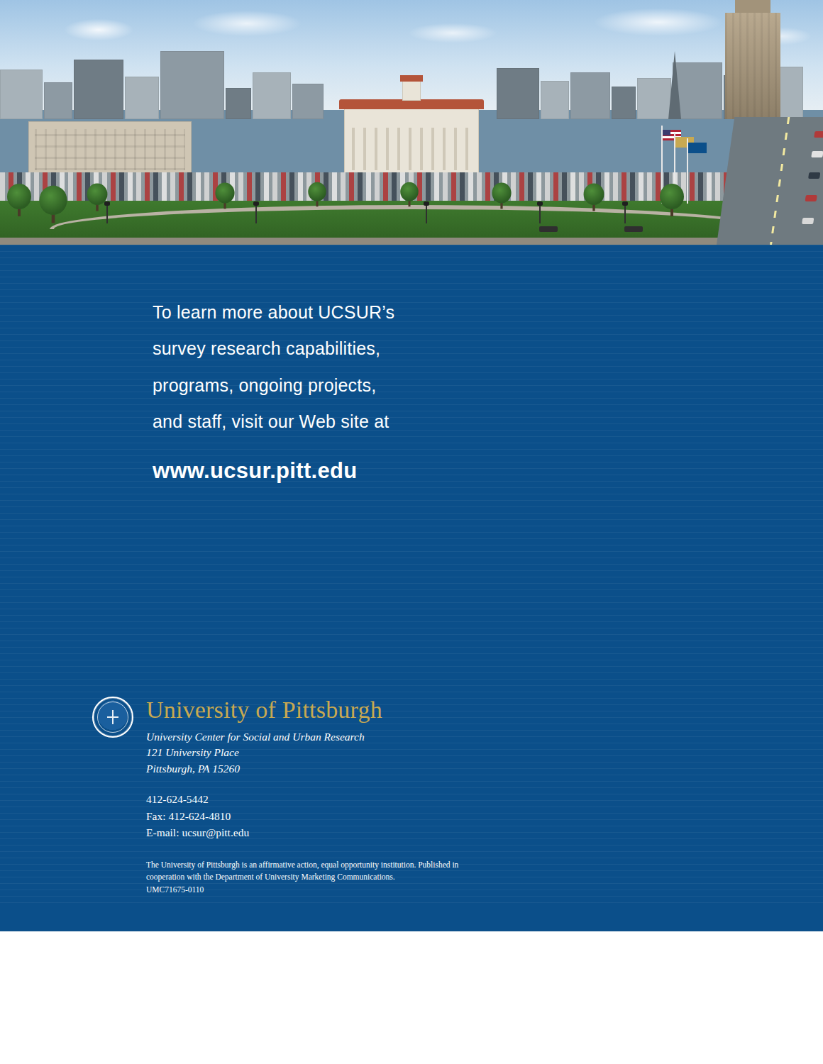To learn more about UCSUR’s
survey research capabilities,
programs, ongoing projects,
and staff, visit our Web site at
www.ucsur.pitt.edu
University of Pittsburgh
University Center for Social and Urban Research
121 University Place
Pittsburgh, PA 15260
412-624-5442
Fax: 412-624-4810
E-mail: ucsur@pitt.edu
The University of Pittsburgh is an affirmative action, equal opportunity institution. Published in cooperation with the Department of University Marketing Communications.
UMC71675-0110